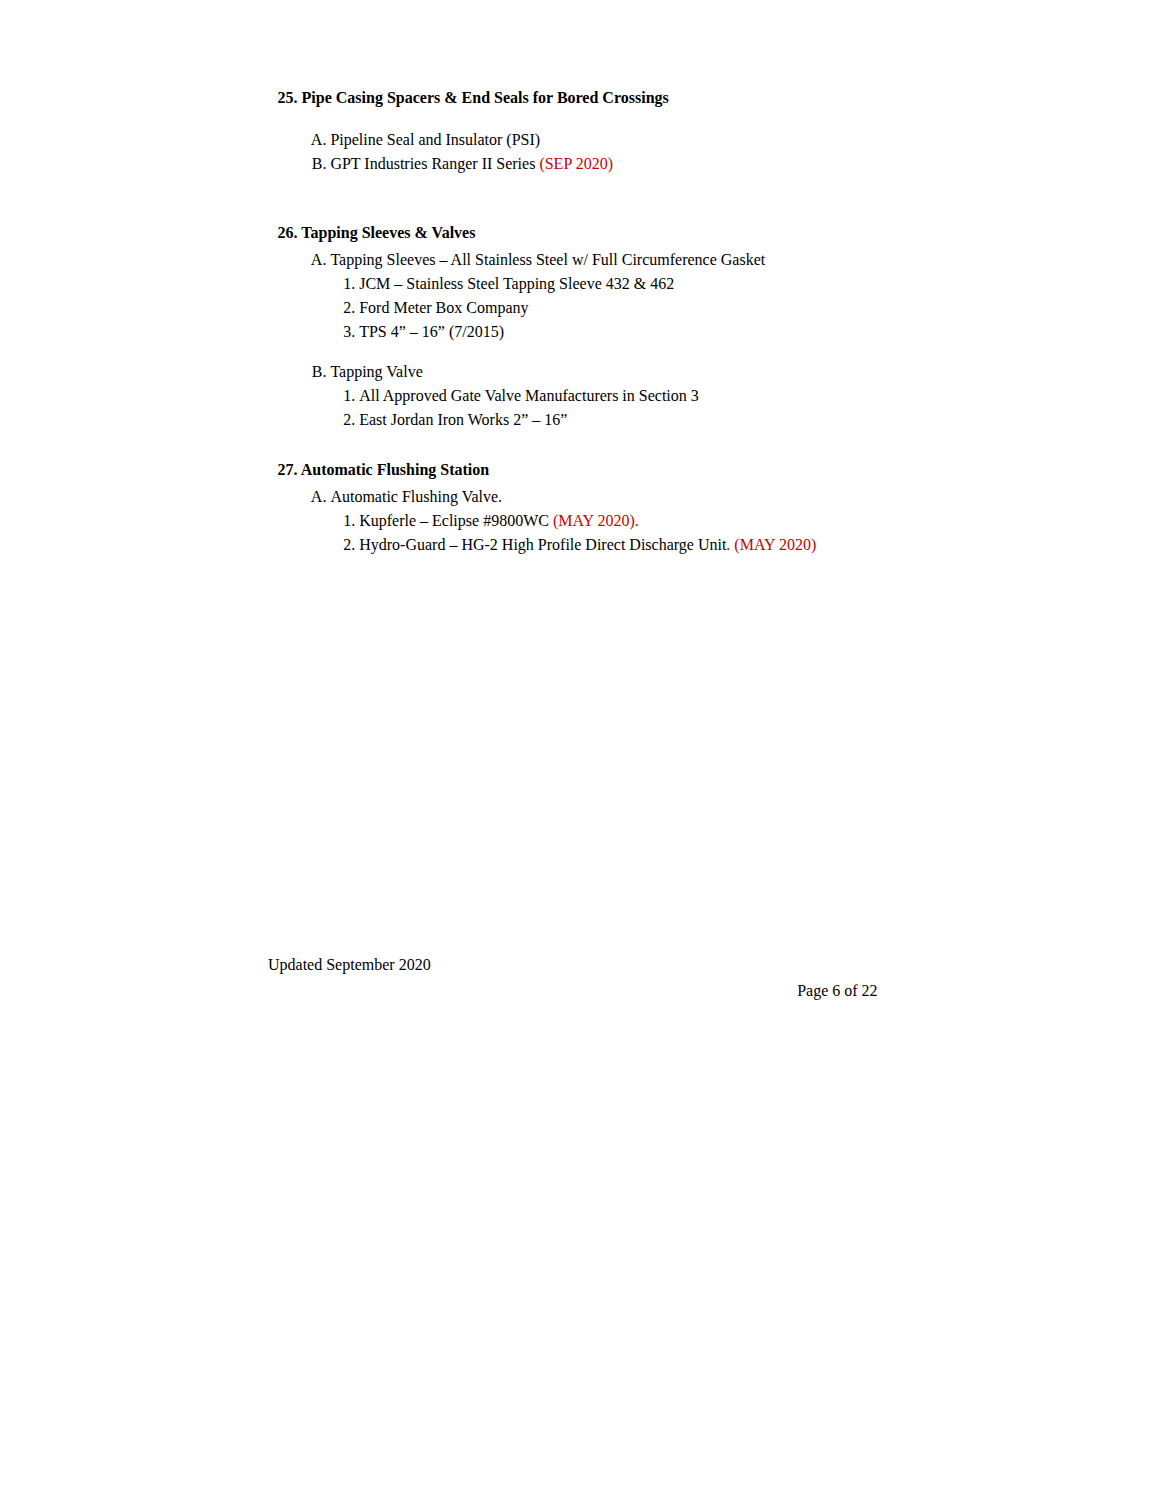25. Pipe Casing Spacers & End Seals for Bored Crossings
Pipeline Seal and Insulator (PSI)
GPT Industries Ranger II Series (SEP 2020)
26. Tapping Sleeves & Valves
Tapping Sleeves – All Stainless Steel w/ Full Circumference Gasket
JCM – Stainless Steel Tapping Sleeve 432 & 462
Ford Meter Box Company
TPS 4” – 16” (7/2015)
Tapping Valve
All Approved Gate Valve Manufacturers in Section 3
East Jordan Iron Works 2” – 16”
27. Automatic Flushing Station
Automatic Flushing Valve.
Kupferle – Eclipse #9800WC (MAY 2020).
Hydro-Guard – HG-2 High Profile Direct Discharge Unit. (MAY 2020)
Updated September 2020
Page 6 of 22